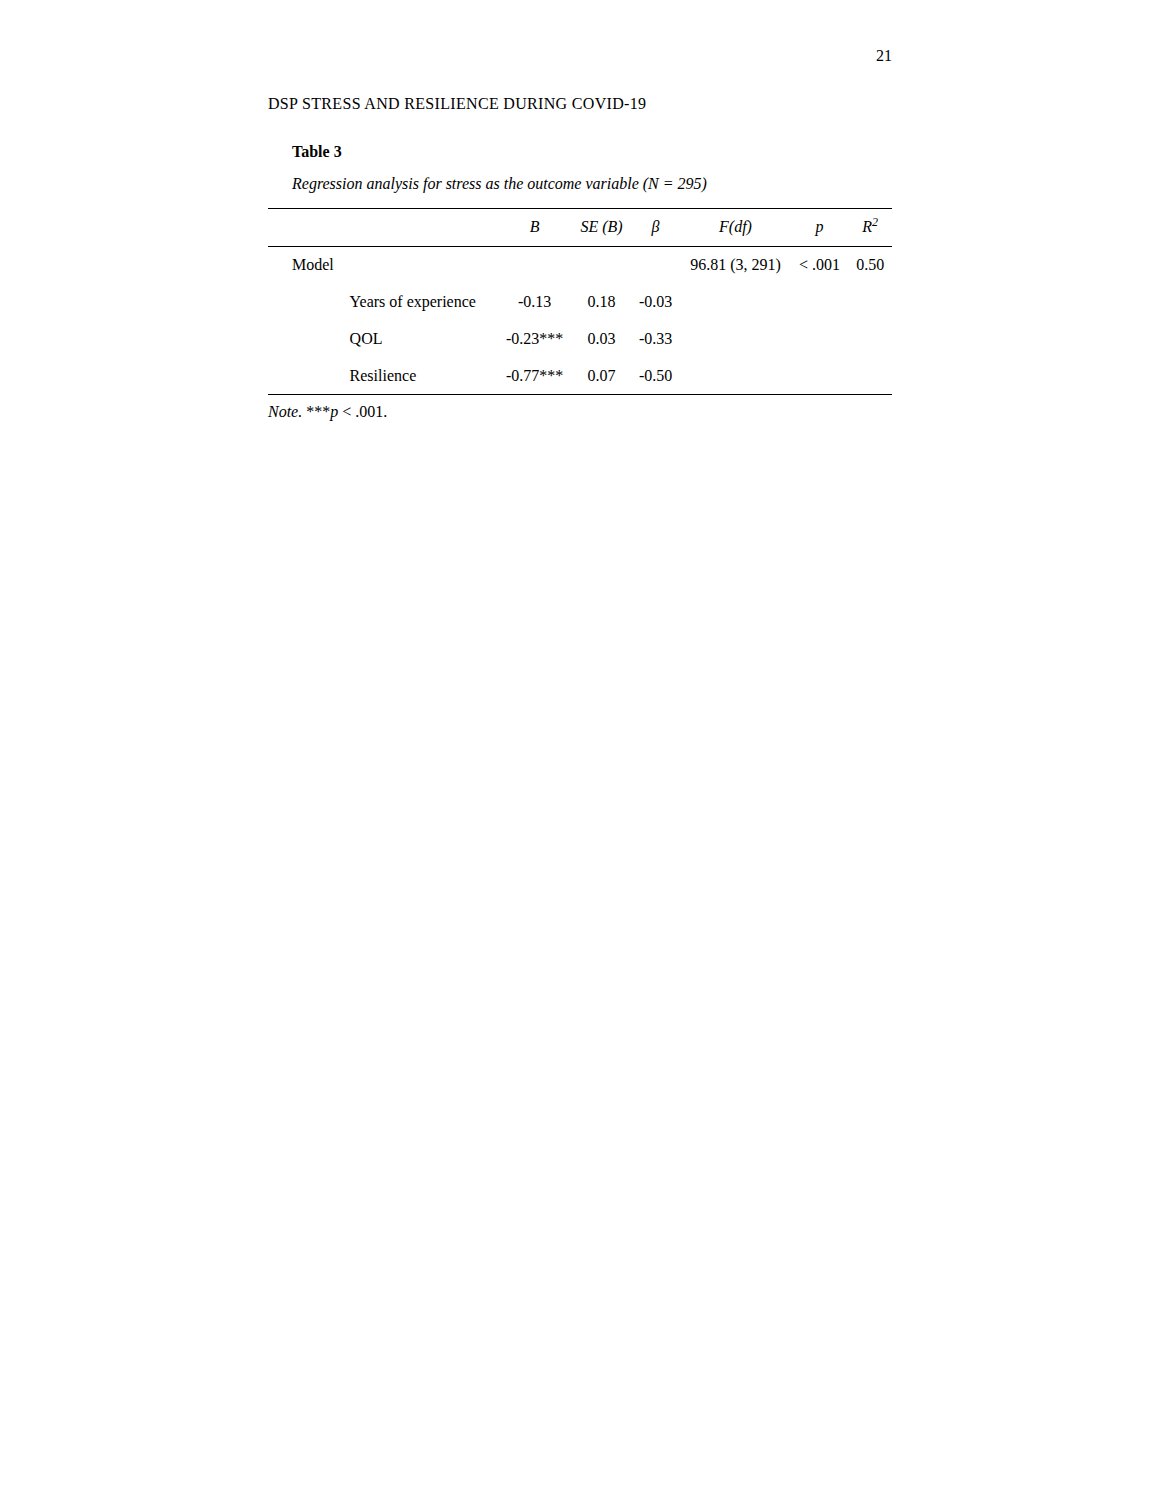21
DSP Stress and Resilience During COVID-19
Table 3
Regression analysis for stress as the outcome variable (N = 295)
| | B | SE (B) | β | F(df) | p | R 2 |
| --- | --- | --- | --- | --- | --- | --- |
| Model | | | | 96.81 (3, 291) | < .001 | 0.50 |
| Years of experience | -0.13 | 0.18 | -0.03 | | | |
| QOL | -0.23*** | 0.03 | -0.33 | | | |
| Resilience | -0.77*** | 0.07 | -0.50 | | | |
Note. ***p < .001.